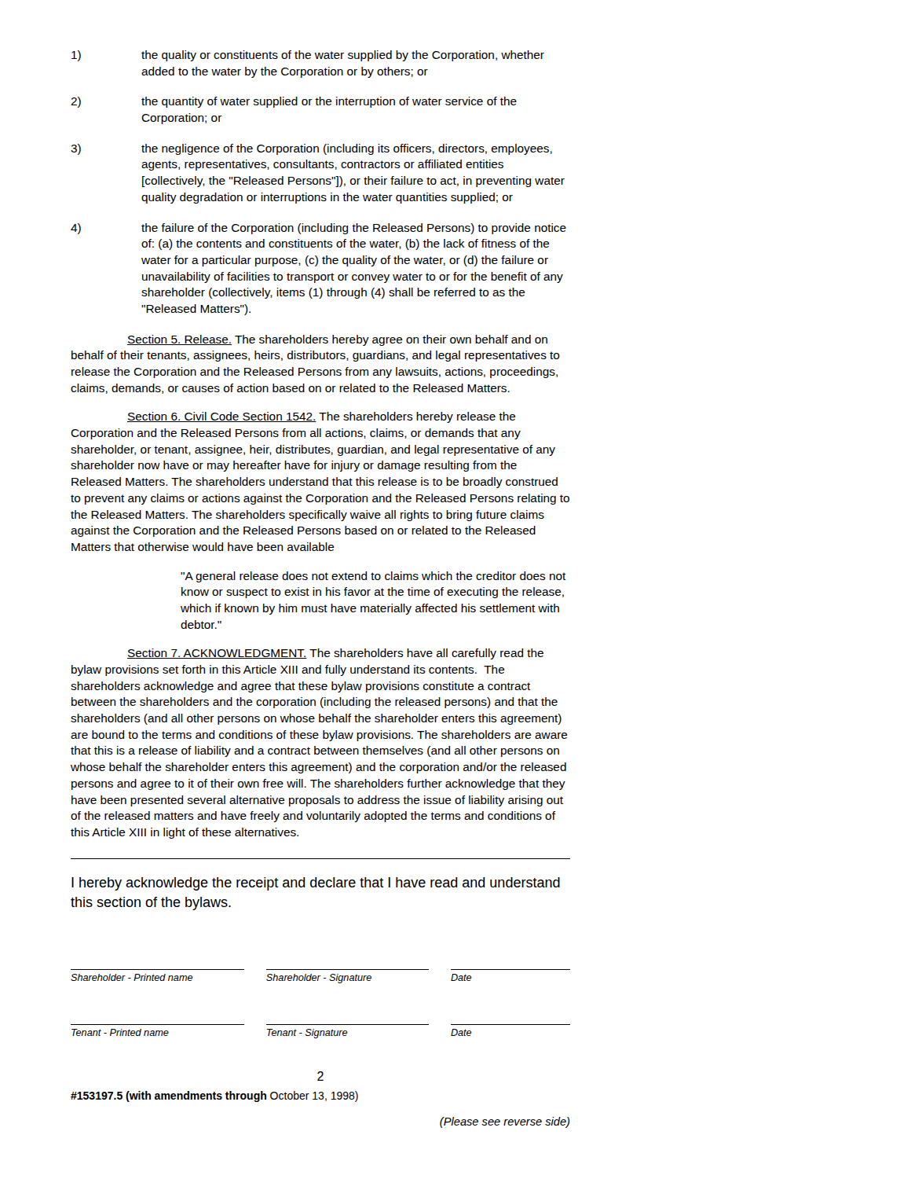1) the quality or constituents of the water supplied by the Corporation, whether added to the water by the Corporation or by others; or
2) the quantity of water supplied or the interruption of water service of the Corporation; or
3) the negligence of the Corporation (including its officers, directors, employees, agents, representatives, consultants, contractors or affiliated entities [collectively, the "Released Persons"]), or their failure to act, in preventing water quality degradation or interruptions in the water quantities supplied; or
4) the failure of the Corporation (including the Released Persons) to provide notice of: (a) the contents and constituents of the water, (b) the lack of fitness of the water for a particular purpose, (c) the quality of the water, or (d) the failure or unavailability of facilities to transport or convey water to or for the benefit of any shareholder (collectively, items (1) through (4) shall be referred to as the "Released Matters").
Section 5. Release. The shareholders hereby agree on their own behalf and on behalf of their tenants, assignees, heirs, distributors, guardians, and legal representatives to release the Corporation and the Released Persons from any lawsuits, actions, proceedings, claims, demands, or causes of action based on or related to the Released Matters.
Section 6. Civil Code Section 1542. The shareholders hereby release the Corporation and the Released Persons from all actions, claims, or demands that any shareholder, or tenant, assignee, heir, distributes, guardian, and legal representative of any shareholder now have or may hereafter have for injury or damage resulting from the Released Matters. The shareholders understand that this release is to be broadly construed to prevent any claims or actions against the Corporation and the Released Persons relating to the Released Matters. The shareholders specifically waive all rights to bring future claims against the Corporation and the Released Persons based on or related to the Released Matters that otherwise would have been available
"A general release does not extend to claims which the creditor does not know or suspect to exist in his favor at the time of executing the release, which if known by him must have materially affected his settlement with debtor."
Section 7. ACKNOWLEDGMENT. The shareholders have all carefully read the bylaw provisions set forth in this Article XIII and fully understand its contents. The shareholders acknowledge and agree that these bylaw provisions constitute a contract between the shareholders and the corporation (including the released persons) and that the shareholders (and all other persons on whose behalf the shareholder enters this agreement) are bound to the terms and conditions of these bylaw provisions. The shareholders are aware that this is a release of liability and a contract between themselves (and all other persons on whose behalf the shareholder enters this agreement) and the corporation and/or the released persons and agree to it of their own free will. The shareholders further acknowledge that they have been presented several alternative proposals to address the issue of liability arising out of the released matters and have freely and voluntarily adopted the terms and conditions of this Article XIII in light of these alternatives.
I hereby acknowledge the receipt and declare that I have read and understand this section of the bylaws.
| Shareholder - Printed name | | Shareholder - Signature | | Date |
| Tenant - Printed name | | Tenant - Signature | | Date |
2
#153197.5 (with amendments through October 13, 1998)
(Please see reverse side)